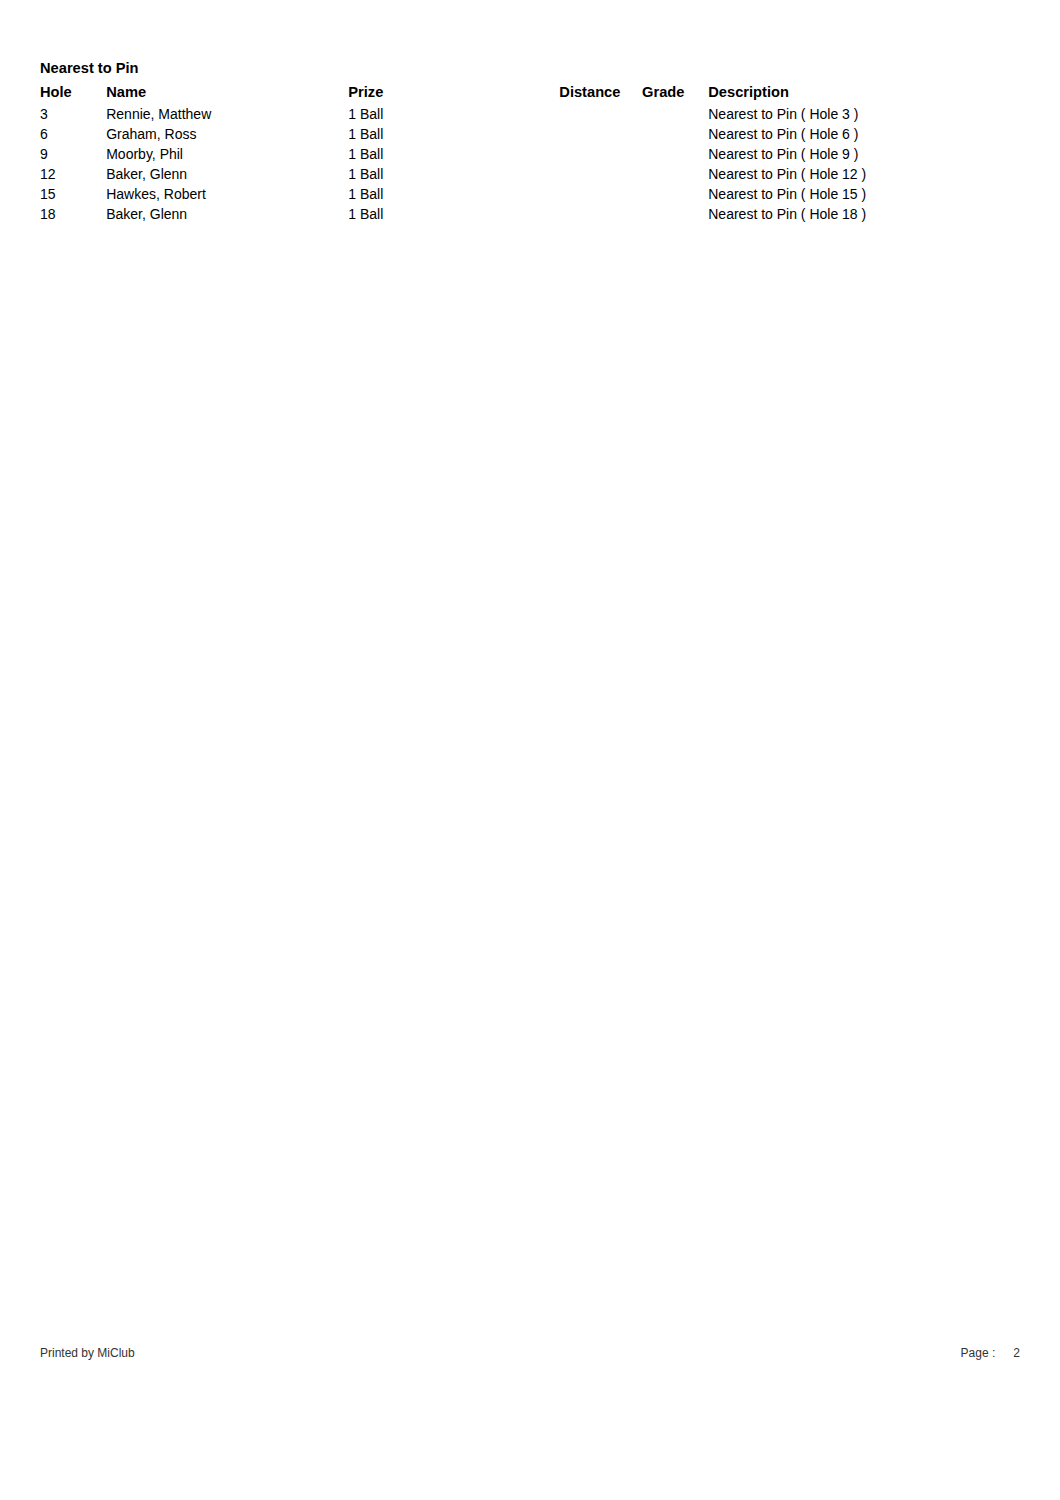Nearest to Pin
| Hole | Name | Prize | Distance | Grade | Description |
| --- | --- | --- | --- | --- | --- |
| 3 | Rennie, Matthew | 1 Ball | | | Nearest to Pin ( Hole 3 ) |
| 6 | Graham, Ross | 1 Ball | | | Nearest to Pin ( Hole 6 ) |
| 9 | Moorby, Phil | 1 Ball | | | Nearest to Pin ( Hole 9 ) |
| 12 | Baker, Glenn | 1 Ball | | | Nearest to Pin ( Hole 12 ) |
| 15 | Hawkes, Robert | 1 Ball | | | Nearest to Pin ( Hole 15 ) |
| 18 | Baker, Glenn | 1 Ball | | | Nearest to Pin ( Hole 18 ) |
Printed by MiClub
Page :2